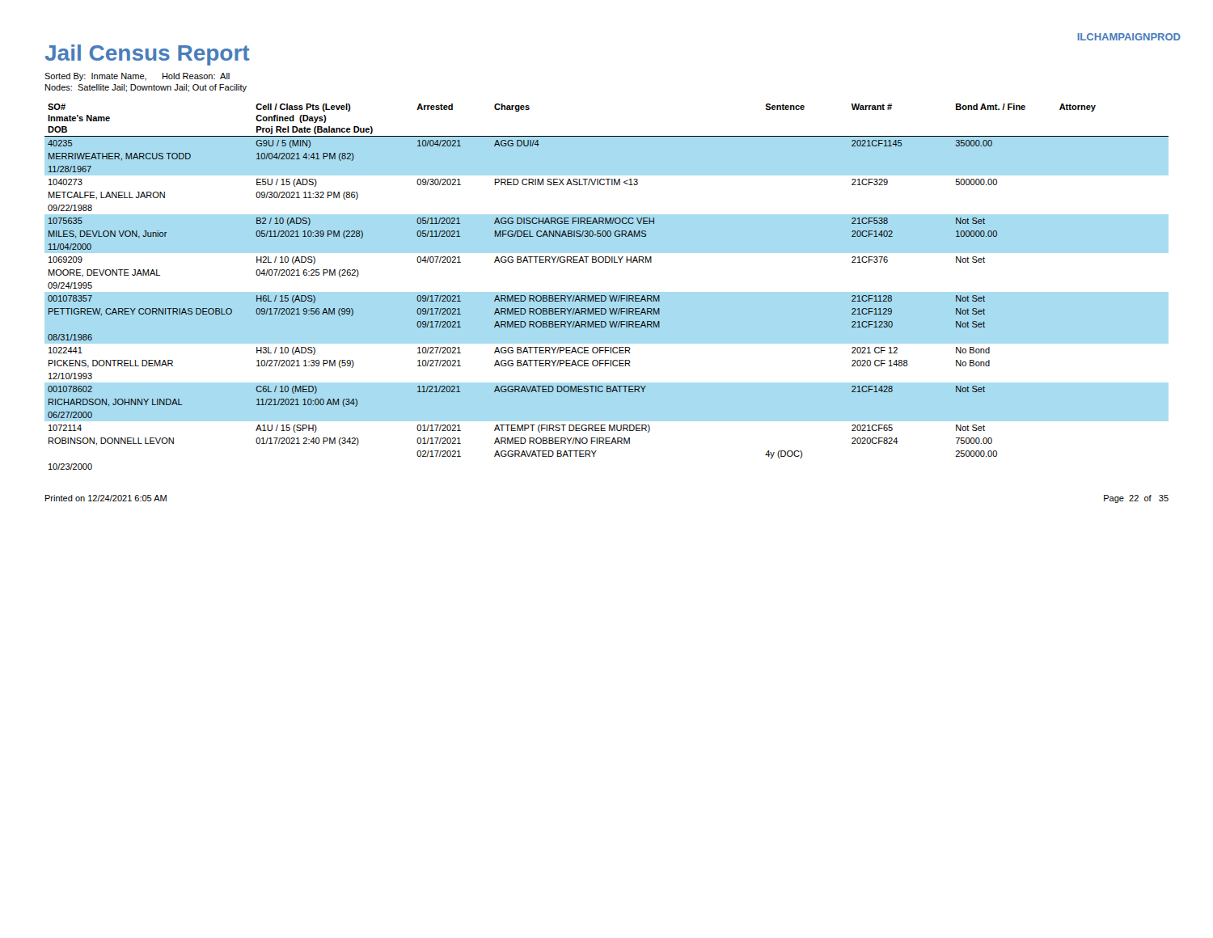ILCHAMPAIGNPROD
Jail Census Report
Sorted By: Inmate Name, Hold Reason: All
Nodes: Satellite Jail; Downtown Jail; Out of Facility
| SO# | Cell / Class Pts (Level) | Arrested | Charges | Sentence | Warrant # | Bond Amt. / Fine | Attorney |
| --- | --- | --- | --- | --- | --- | --- | --- |
| Inmate's Name | Confined (Days) | | | | | | |
| DOB | Proj Rel Date (Balance Due) | | | | | | |
| 40235 | G9U / 5 (MIN) | 10/04/2021 | AGG DUI/4 | | 2021CF1145 | 35000.00 | |
| MERRIWEATHER, MARCUS TODD | 10/04/2021 4:41 PM (82) | | | | | | |
| 11/28/1967 | | | | | | | |
| 1040273 | E5U / 15 (ADS) | 09/30/2021 | PRED CRIM SEX ASLT/VICTIM <13 | | 21CF329 | 500000.00 | |
| METCALFE, LANELL JARON | 09/30/2021 11:32 PM (86) | | | | | | |
| 09/22/1988 | | | | | | | |
| 1075635 | B2 / 10 (ADS) | 05/11/2021 | AGG DISCHARGE FIREARM/OCC VEH | | 21CF538 | Not Set | |
| MILES, DEVLON VON, Junior | 05/11/2021 10:39 PM (228) | 05/11/2021 | MFG/DEL CANNABIS/30-500 GRAMS | | 20CF1402 | 100000.00 | |
| 11/04/2000 | | | | | | | |
| 1069209 | H2L / 10 (ADS) | 04/07/2021 | AGG BATTERY/GREAT BODILY HARM | | 21CF376 | Not Set | |
| MOORE, DEVONTE JAMAL | 04/07/2021 6:25 PM (262) | | | | | | |
| 09/24/1995 | | | | | | | |
| 001078357 | H6L / 15 (ADS) | 09/17/2021 | ARMED ROBBERY/ARMED W/FIREARM | | 21CF1128 | Not Set | |
| PETTIGREW, CAREY CORNITRIAS DEOBLO | 09/17/2021 9:56 AM (99) | 09/17/2021 | ARMED ROBBERY/ARMED W/FIREARM | | 21CF1129 | Not Set | |
| | | 09/17/2021 | ARMED ROBBERY/ARMED W/FIREARM | | 21CF1230 | Not Set | |
| 08/31/1986 | | | | | | | |
| 1022441 | H3L / 10 (ADS) | 10/27/2021 | AGG BATTERY/PEACE OFFICER | | 2021 CF 12 | No Bond | |
| PICKENS, DONTRELL DEMAR | 10/27/2021 1:39 PM (59) | 10/27/2021 | AGG BATTERY/PEACE OFFICER | | 2020 CF 1488 | No Bond | |
| 12/10/1993 | | | | | | | |
| 001078602 | C6L / 10 (MED) | 11/21/2021 | AGGRAVATED DOMESTIC BATTERY | | 21CF1428 | Not Set | |
| RICHARDSON, JOHNNY LINDAL | 11/21/2021 10:00 AM (34) | | | | | | |
| 06/27/2000 | | | | | | | |
| 1072114 | A1U / 15 (SPH) | 01/17/2021 | ATTEMPT (FIRST DEGREE MURDER) | | 2021CF65 | Not Set | |
| ROBINSON, DONNELL LEVON | 01/17/2021 2:40 PM (342) | 01/17/2021 | ARMED ROBBERY/NO FIREARM | | 2020CF824 | 75000.00 | |
| | | 02/17/2021 | AGGRAVATED BATTERY | 4y (DOC) | | 250000.00 | |
| 10/23/2000 | | | | | | | |
Printed on 12/24/2021 6:05 AM Page 22 of 35